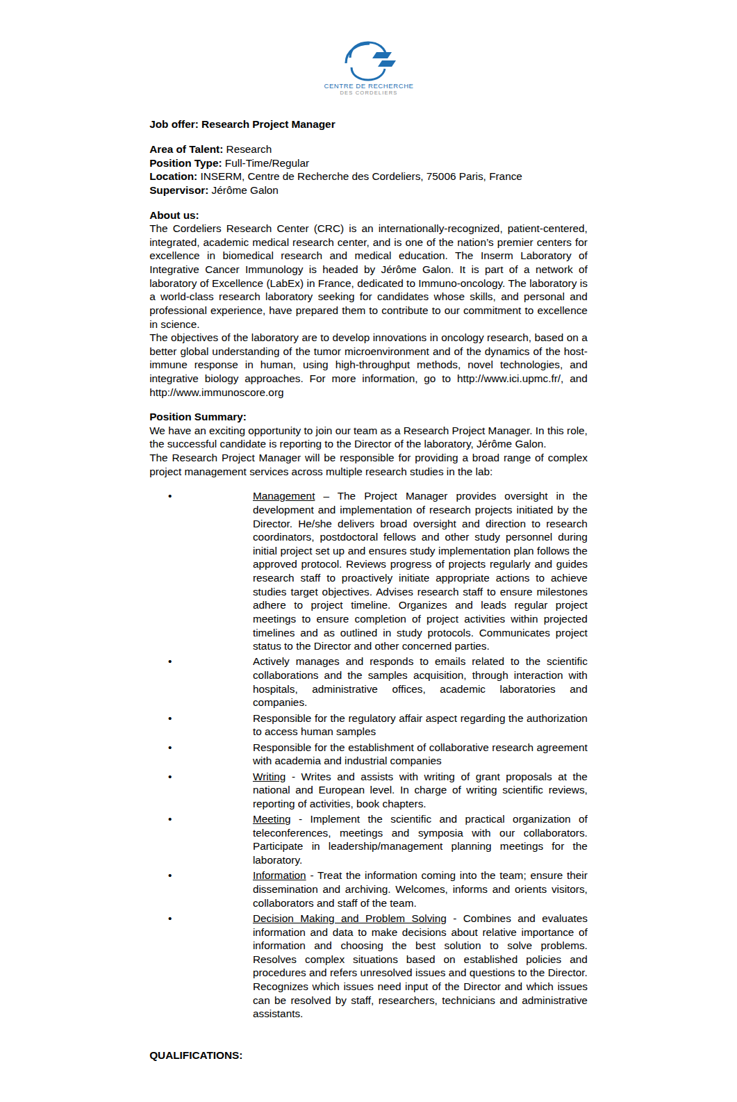CENTRE DE RECHERCHE DES CORDELIERS
Job offer: Research Project Manager
Area of Talent: Research
Position Type: Full-Time/Regular
Location: INSERM, Centre de Recherche des Cordeliers, 75006 Paris, France
Supervisor: Jérôme Galon
About us:
The Cordeliers Research Center (CRC) is an internationally-recognized, patient-centered, integrated, academic medical research center, and is one of the nation’s premier centers for excellence in biomedical research and medical education. The Inserm Laboratory of Integrative Cancer Immunology is headed by Jérôme Galon. It is part of a network of laboratory of Excellence (LabEx) in France, dedicated to Immuno-oncology. The laboratory is a world-class research laboratory seeking for candidates whose skills, and personal and professional experience, have prepared them to contribute to our commitment to excellence in science.
The objectives of the laboratory are to develop innovations in oncology research, based on a better global understanding of the tumor microenvironment and of the dynamics of the host-immune response in human, using high-throughput methods, novel technologies, and integrative biology approaches. For more information, go to http://www.ici.upmc.fr/, and http://www.immunoscore.org
Position Summary:
We have an exciting opportunity to join our team as a Research Project Manager. In this role, the successful candidate is reporting to the Director of the laboratory, Jérôme Galon.
The Research Project Manager will be responsible for providing a broad range of complex project management services across multiple research studies in the lab:
Management – The Project Manager provides oversight in the development and implementation of research projects initiated by the Director. He/she delivers broad oversight and direction to research coordinators, postdoctoral fellows and other study personnel during initial project set up and ensures study implementation plan follows the approved protocol. Reviews progress of projects regularly and guides research staff to proactively initiate appropriate actions to achieve studies target objectives. Advises research staff to ensure milestones adhere to project timeline. Organizes and leads regular project meetings to ensure completion of project activities within projected timelines and as outlined in study protocols. Communicates project status to the Director and other concerned parties.
Actively manages and responds to emails related to the scientific collaborations and the samples acquisition, through interaction with hospitals, administrative offices, academic laboratories and companies.
Responsible for the regulatory affair aspect regarding the authorization to access human samples
Responsible for the establishment of collaborative research agreement with academia and industrial companies
Writing - Writes and assists with writing of grant proposals at the national and European level. In charge of writing scientific reviews, reporting of activities, book chapters.
Meeting - Implement the scientific and practical organization of teleconferences, meetings and symposia with our collaborators. Participate in leadership/management planning meetings for the laboratory.
Information - Treat the information coming into the team; ensure their dissemination and archiving. Welcomes, informs and orients visitors, collaborators and staff of the team.
Decision Making and Problem Solving - Combines and evaluates information and data to make decisions about relative importance of information and choosing the best solution to solve problems. Resolves complex situations based on established policies and procedures and refers unresolved issues and questions to the Director. Recognizes which issues need input of the Director and which issues can be resolved by staff, researchers, technicians and administrative assistants.
QUALIFICATIONS: